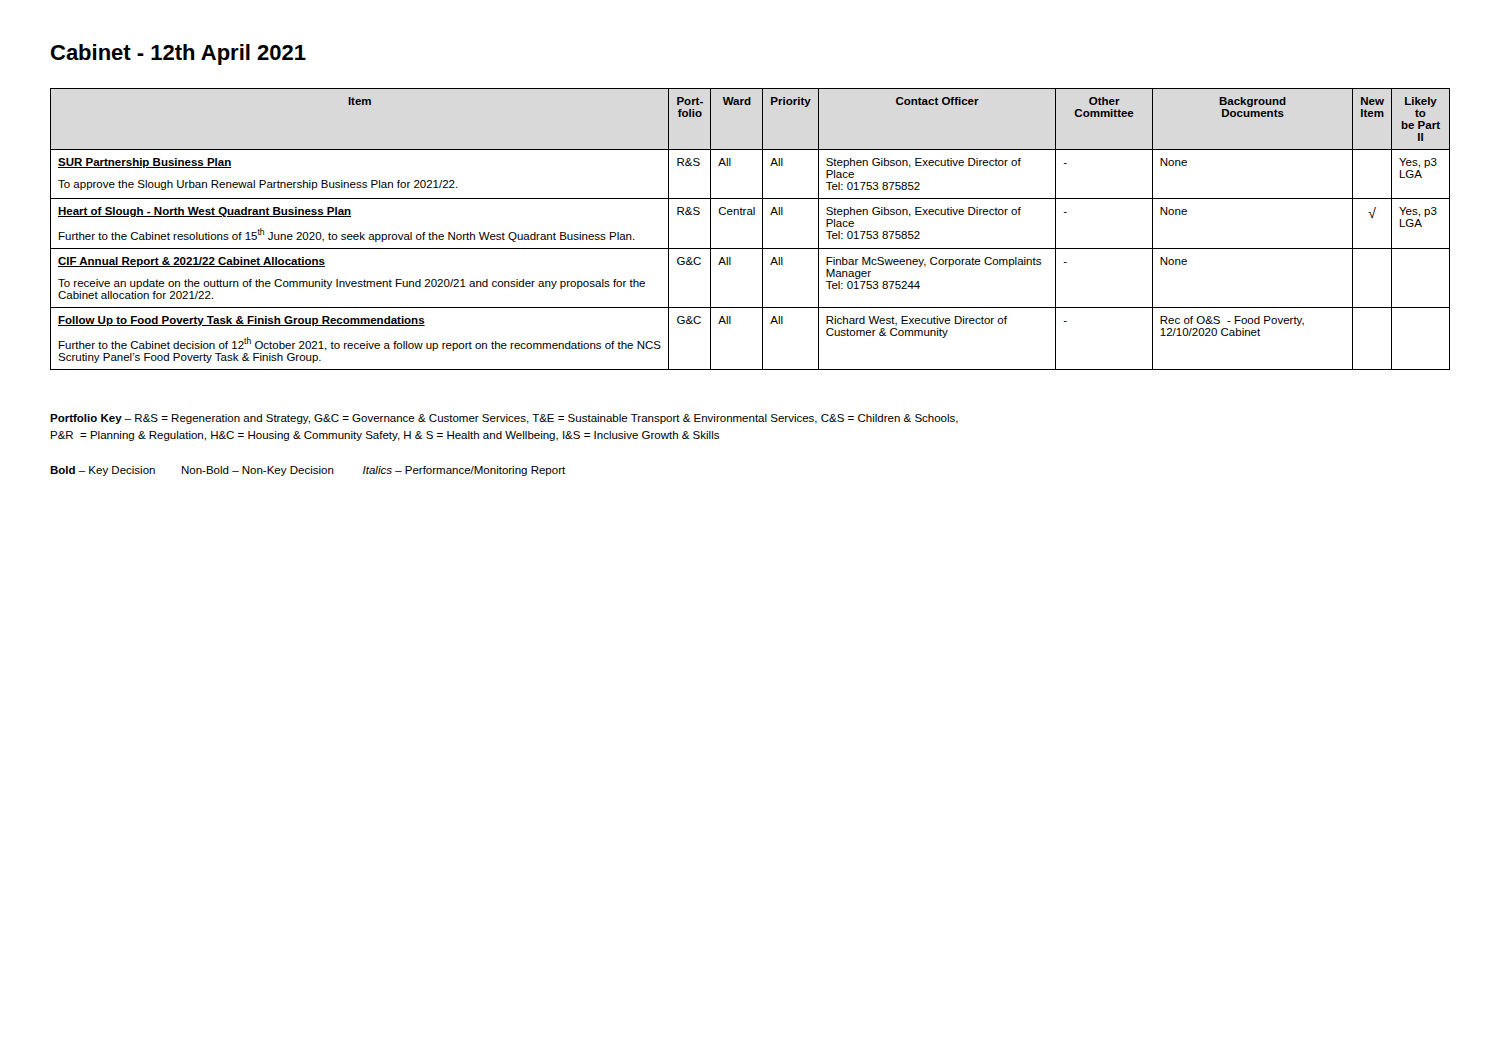Cabinet - 12th April 2021
| Item | Port- folio | Ward | Priority | Contact Officer | Other Committee | Background Documents | New Item | Likely to be Part II |
| --- | --- | --- | --- | --- | --- | --- | --- | --- |
| SUR Partnership Business Plan To approve the Slough Urban Renewal Partnership Business Plan for 2021/22. | R&S | All | All | Stephen Gibson, Executive Director of Place Tel: 01753 875852 | - | None | | Yes, p3 LGA |
| Heart of Slough - North West Quadrant Business Plan Further to the Cabinet resolutions of 15 th June 2020, to seek approval of the North West Quadrant Business Plan. | R&S | Central | All | Stephen Gibson, Executive Director of Place Tel: 01753 875852 | - | None | √ | Yes, p3 LGA |
| CIF Annual Report & 2021/22 Cabinet Allocations To receive an update on the outturn of the Community Investment Fund 2020/21 and consider any proposals for the Cabinet allocation for 2021/22. | G&C | All | All | Finbar McSweeney, Corporate Complaints Manager Tel: 01753 875244 | - | None | | |
| Follow Up to Food Poverty Task & Finish Group Recommendations Further to the Cabinet decision of 12 th October 2021, to receive a follow up report on the recommendations of the NCS Scrutiny Panel’s Food Poverty Task & Finish Group. | G&C | All | All | Richard West, Executive Director of Customer & Community | - | Rec of O&S - Food Poverty, 12/10/2020 Cabinet | | |
Portfolio Key – R&S = Regeneration and Strategy, G&C = Governance & Customer Services, T&E = Sustainable Transport & Environmental Services, C&S = Children & Schools,
P&R = Planning & Regulation, H&C = Housing & Community Safety, H & S = Health and Wellbeing, I&S = Inclusive Growth & Skills
Bold – Key Decision Non-Bold – Non-Key Decision Italics – Performance/Monitoring Report